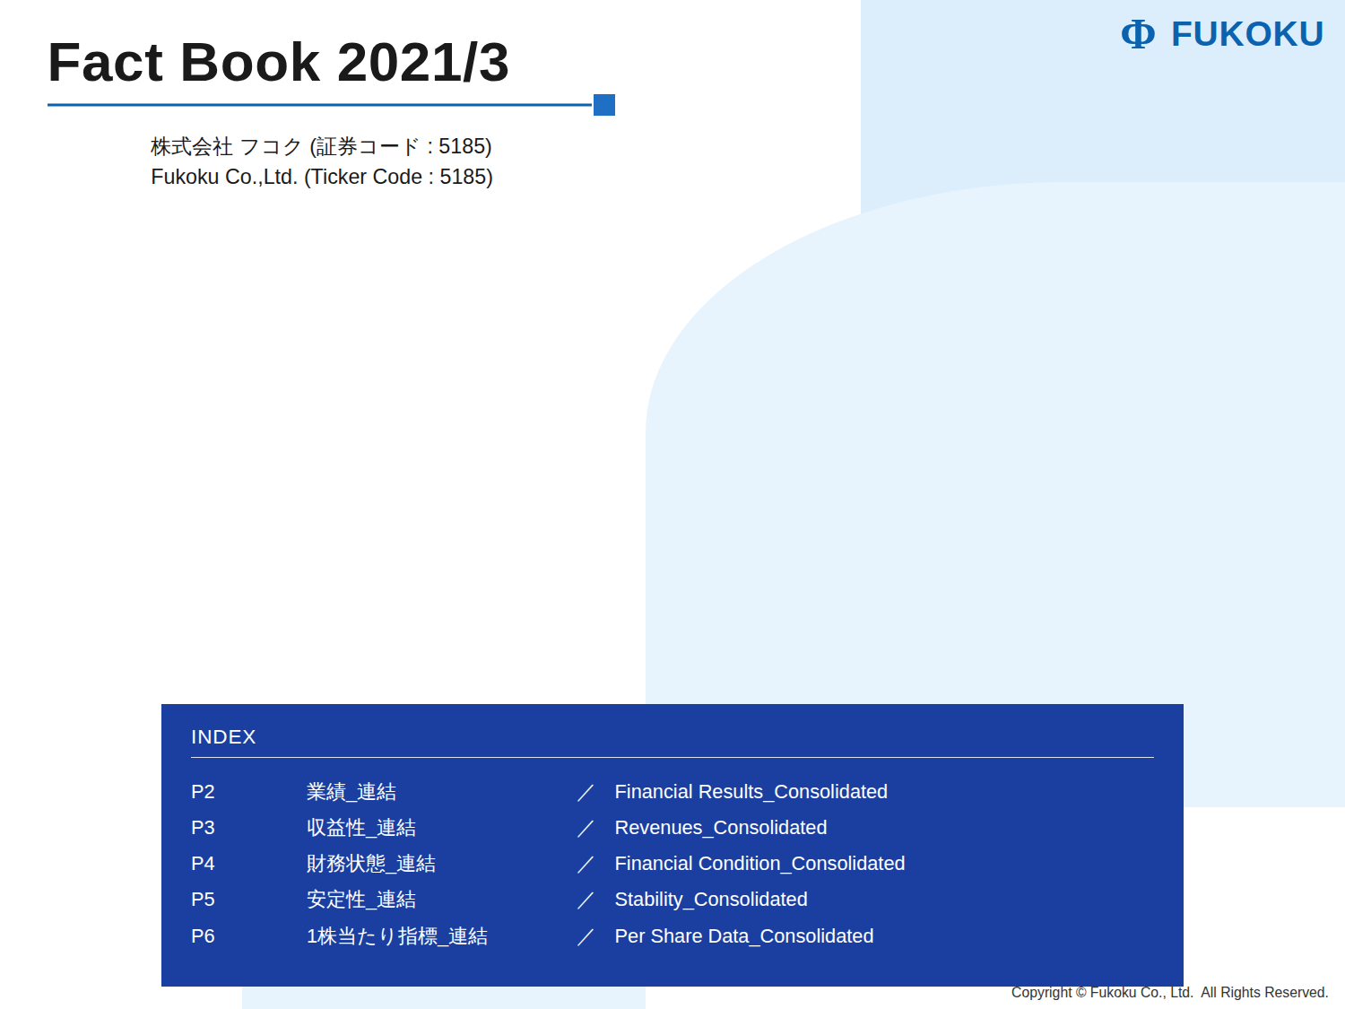ΦFUKOKU
Fact Book 2021/3
株式会社 フコク (証券コード : 5185)
Fukoku Co.,Ltd. (Ticker Code : 5185)
INDEX
| P2 | 業績_連結 | ／ | Financial Results_Consolidated |
| P3 | 収益性_連結 | ／ | Revenues_Consolidated |
| P4 | 財務状態_連結 | ／ | Financial Condition_Consolidated |
| P5 | 安定性_連結 | ／ | Stability_Consolidated |
| P6 | 1株当たり指標_連結 | ／ | Per Share Data_Consolidated |
Copyright © Fukoku Co., Ltd. All Rights Reserved.